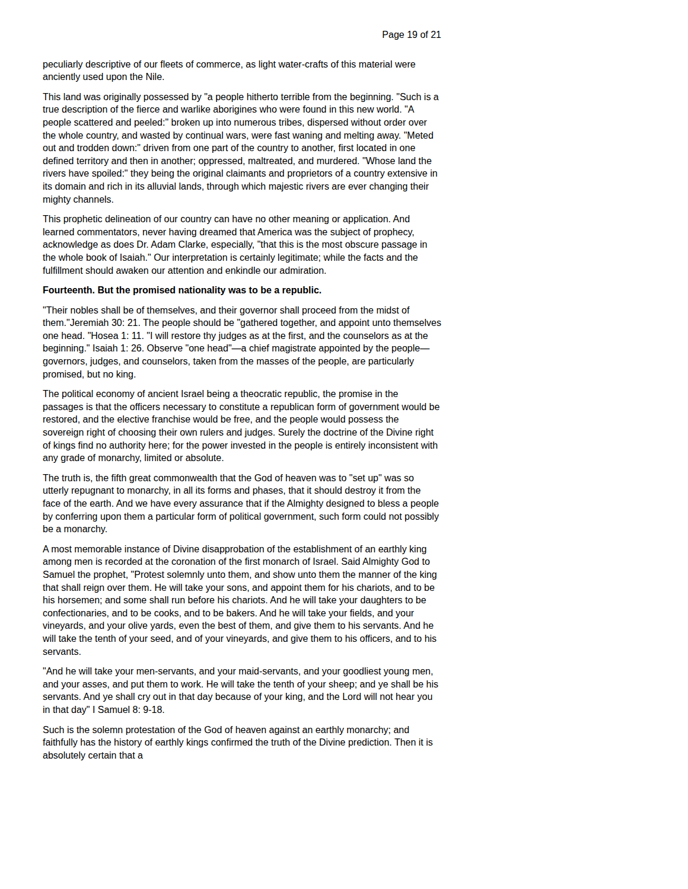Page 19 of 21
peculiarly descriptive of our fleets of commerce, as light water-crafts of this material were anciently used upon the Nile.
This land was originally possessed by "a people hitherto terrible from the beginning. "Such is a true description of the fierce and warlike aborigines who were found in this new world. "A people scattered and peeled:" broken up into numerous tribes, dispersed without order over the whole country, and wasted by continual wars, were fast waning and melting away. "Meted out and trodden down:" driven from one part of the country to another, first located in one defined territory and then in another; oppressed, maltreated, and murdered. "Whose land the rivers have spoiled:" they being the original claimants and proprietors of a country extensive in its domain and rich in its alluvial lands, through which majestic rivers are ever changing their mighty channels.
This prophetic delineation of our country can have no other meaning or application. And learned commentators, never having dreamed that America was the subject of prophecy, acknowledge as does Dr. Adam Clarke, especially, "that this is the most obscure passage in the whole book of Isaiah." Our interpretation is certainly legitimate; while the facts and the fulfillment should awaken our attention and enkindle our admiration.
Fourteenth. But the promised nationality was to be a republic.
"Their nobles shall be of themselves, and their governor shall proceed from the midst of them."Jeremiah 30: 21. The people should be "gathered together, and appoint unto themselves one head. "Hosea 1: 11. "I will restore thy judges as at the first, and the counselors as at the beginning." Isaiah 1: 26. Observe "one head"—a chief magistrate appointed by the people—governors, judges, and counselors, taken from the masses of the people, are particularly promised, but no king.
The political economy of ancient Israel being a theocratic republic, the promise in the passages is that the officers necessary to constitute a republican form of government would be restored, and the elective franchise would be free, and the people would possess the sovereign right of choosing their own rulers and judges. Surely the doctrine of the Divine right of kings find no authority here; for the power invested in the people is entirely inconsistent with any grade of monarchy, limited or absolute.
The truth is, the fifth great commonwealth that the God of heaven was to "set up" was so utterly repugnant to monarchy, in all its forms and phases, that it should destroy it from the face of the earth. And we have every assurance that if the Almighty designed to bless a people by conferring upon them a particular form of political government, such form could not possibly be a monarchy.
A most memorable instance of Divine disapprobation of the establishment of an earthly king among men is recorded at the coronation of the first monarch of Israel. Said Almighty God to Samuel the prophet, "Protest solemnly unto them, and show unto them the manner of the king that shall reign over them. He will take your sons, and appoint them for his chariots, and to be his horsemen; and some shall run before his chariots. And he will take your daughters to be confectionaries, and to be cooks, and to be bakers. And he will take your fields, and your vineyards, and your olive yards, even the best of them, and give them to his servants. And he will take the tenth of your seed, and of your vineyards, and give them to his officers, and to his servants.
"And he will take your men-servants, and your maid-servants, and your goodliest young men, and your asses, and put them to work. He will take the tenth of your sheep; and ye shall be his servants. And ye shall cry out in that day because of your king, and the Lord will not hear you in that day" I Samuel 8: 9-18.
Such is the solemn protestation of the God of heaven against an earthly monarchy; and faithfully has the history of earthly kings confirmed the truth of the Divine prediction. Then it is absolutely certain that a